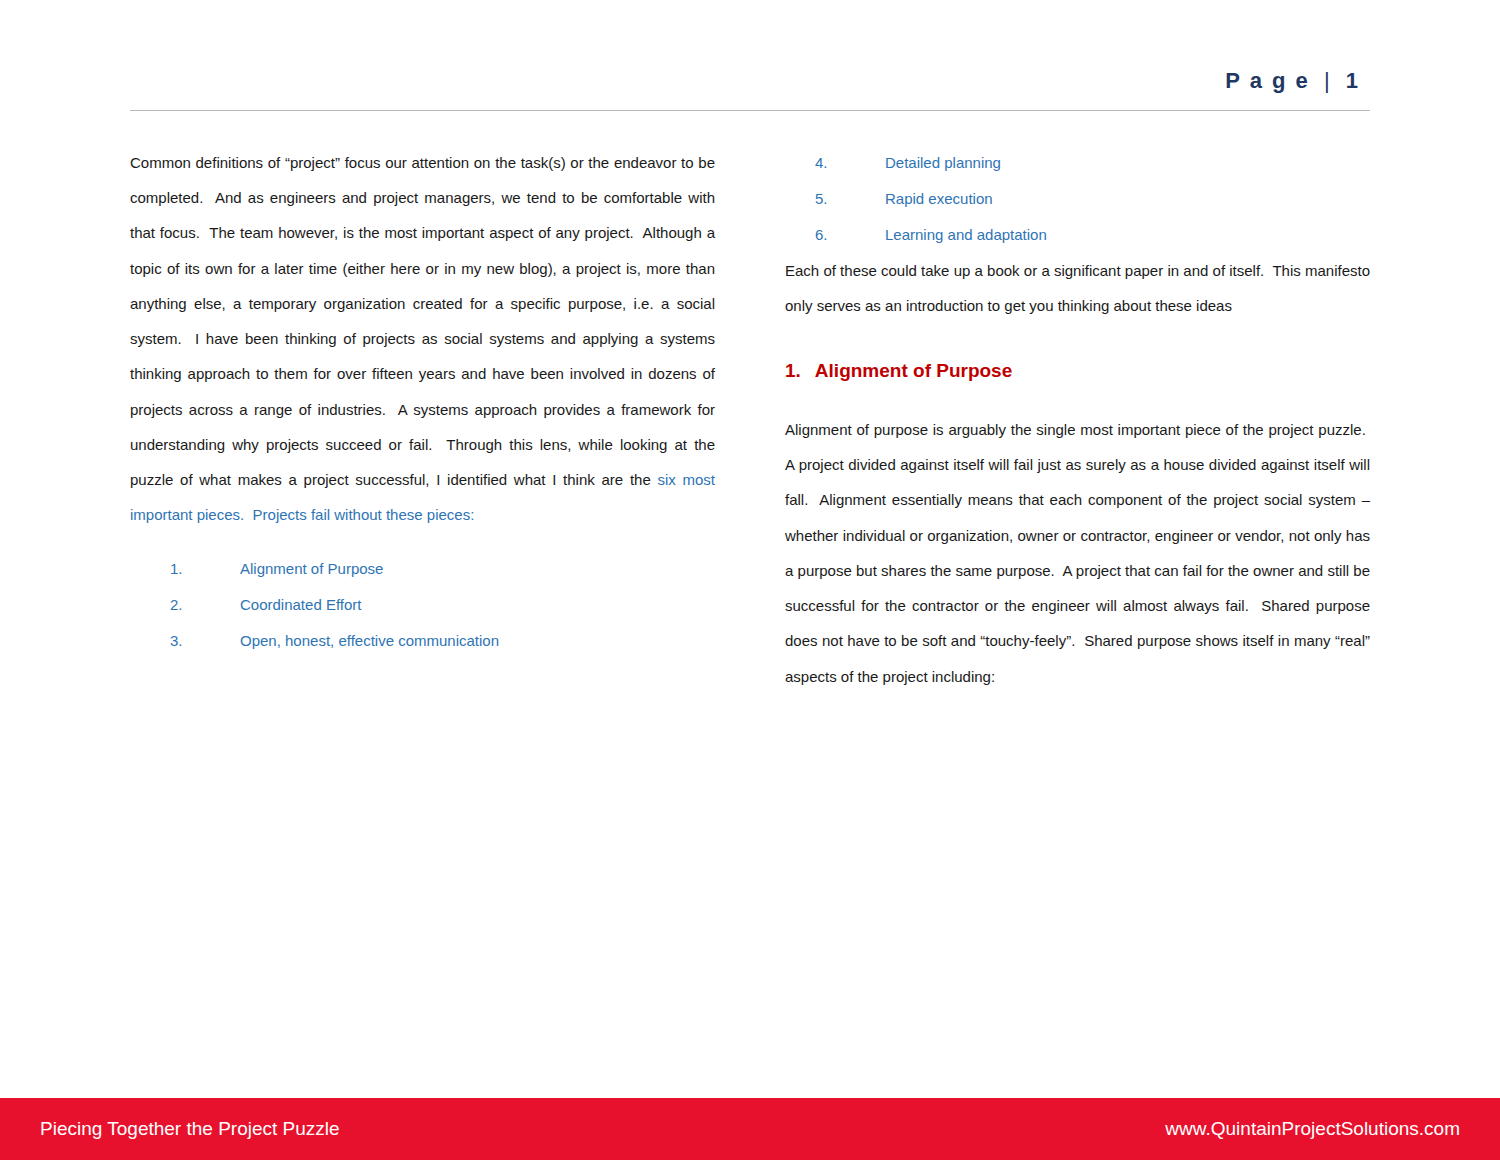P a g e | 1
Common definitions of “project” focus our attention on the task(s) or the endeavor to be completed. And as engineers and project managers, we tend to be comfortable with that focus. The team however, is the most important aspect of any project. Although a topic of its own for a later time (either here or in my new blog), a project is, more than anything else, a temporary organization created for a specific purpose, i.e. a social system. I have been thinking of projects as social systems and applying a systems thinking approach to them for over fifteen years and have been involved in dozens of projects across a range of industries. A systems approach provides a framework for understanding why projects succeed or fail. Through this lens, while looking at the puzzle of what makes a project successful, I identified what I think are the six most important pieces. Projects fail without these pieces:
Alignment of Purpose
Coordinated Effort
Open, honest, effective communication
Detailed planning
Rapid execution
Learning and adaptation
Each of these could take up a book or a significant paper in and of itself. This manifesto only serves as an introduction to get you thinking about these ideas
1. Alignment of Purpose
Alignment of purpose is arguably the single most important piece of the project puzzle. A project divided against itself will fail just as surely as a house divided against itself will fall. Alignment essentially means that each component of the project social system – whether individual or organization, owner or contractor, engineer or vendor, not only has a purpose but shares the same purpose. A project that can fail for the owner and still be successful for the contractor or the engineer will almost always fail. Shared purpose does not have to be soft and “touchy-feely”. Shared purpose shows itself in many “real” aspects of the project including:
Piecing Together the Project Puzzle
www.QuintainProjectSolutions.com